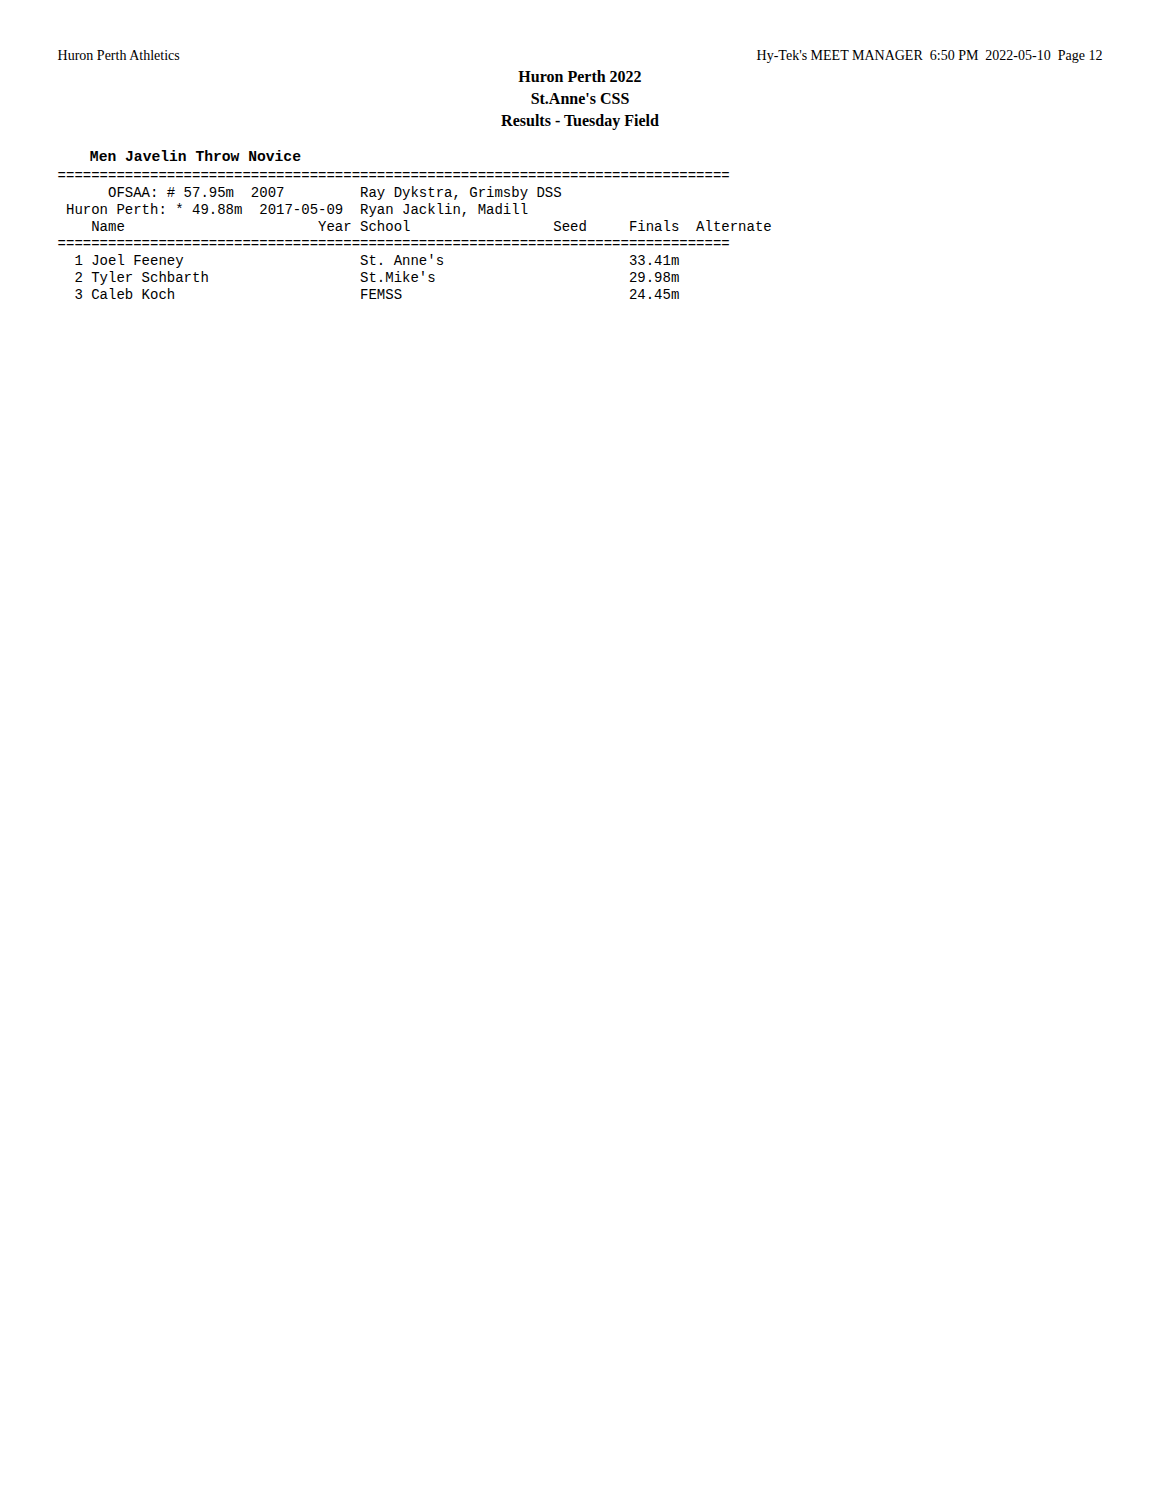Huron Perth Athletics
Hy-Tek's MEET MANAGER 6:50 PM 2022-05-10 Page 12
Huron Perth 2022
St.Anne's CSS
Results - Tuesday Field
Men Javelin Throw Novice
================================================================================
      OFSAA: # 57.95m  2007         Ray Dykstra, Grimsby DSS
 Huron Perth: * 49.88m  2017-05-09  Ryan Jacklin, Madill
    Name                       Year School                 Seed     Finals  Alternate
================================================================================
  1 Joel Feeney                     St. Anne's                      33.41m
  2 Tyler Schbarth                  St.Mike's                       29.98m
  3 Caleb Koch                      FEMSS                           24.45m